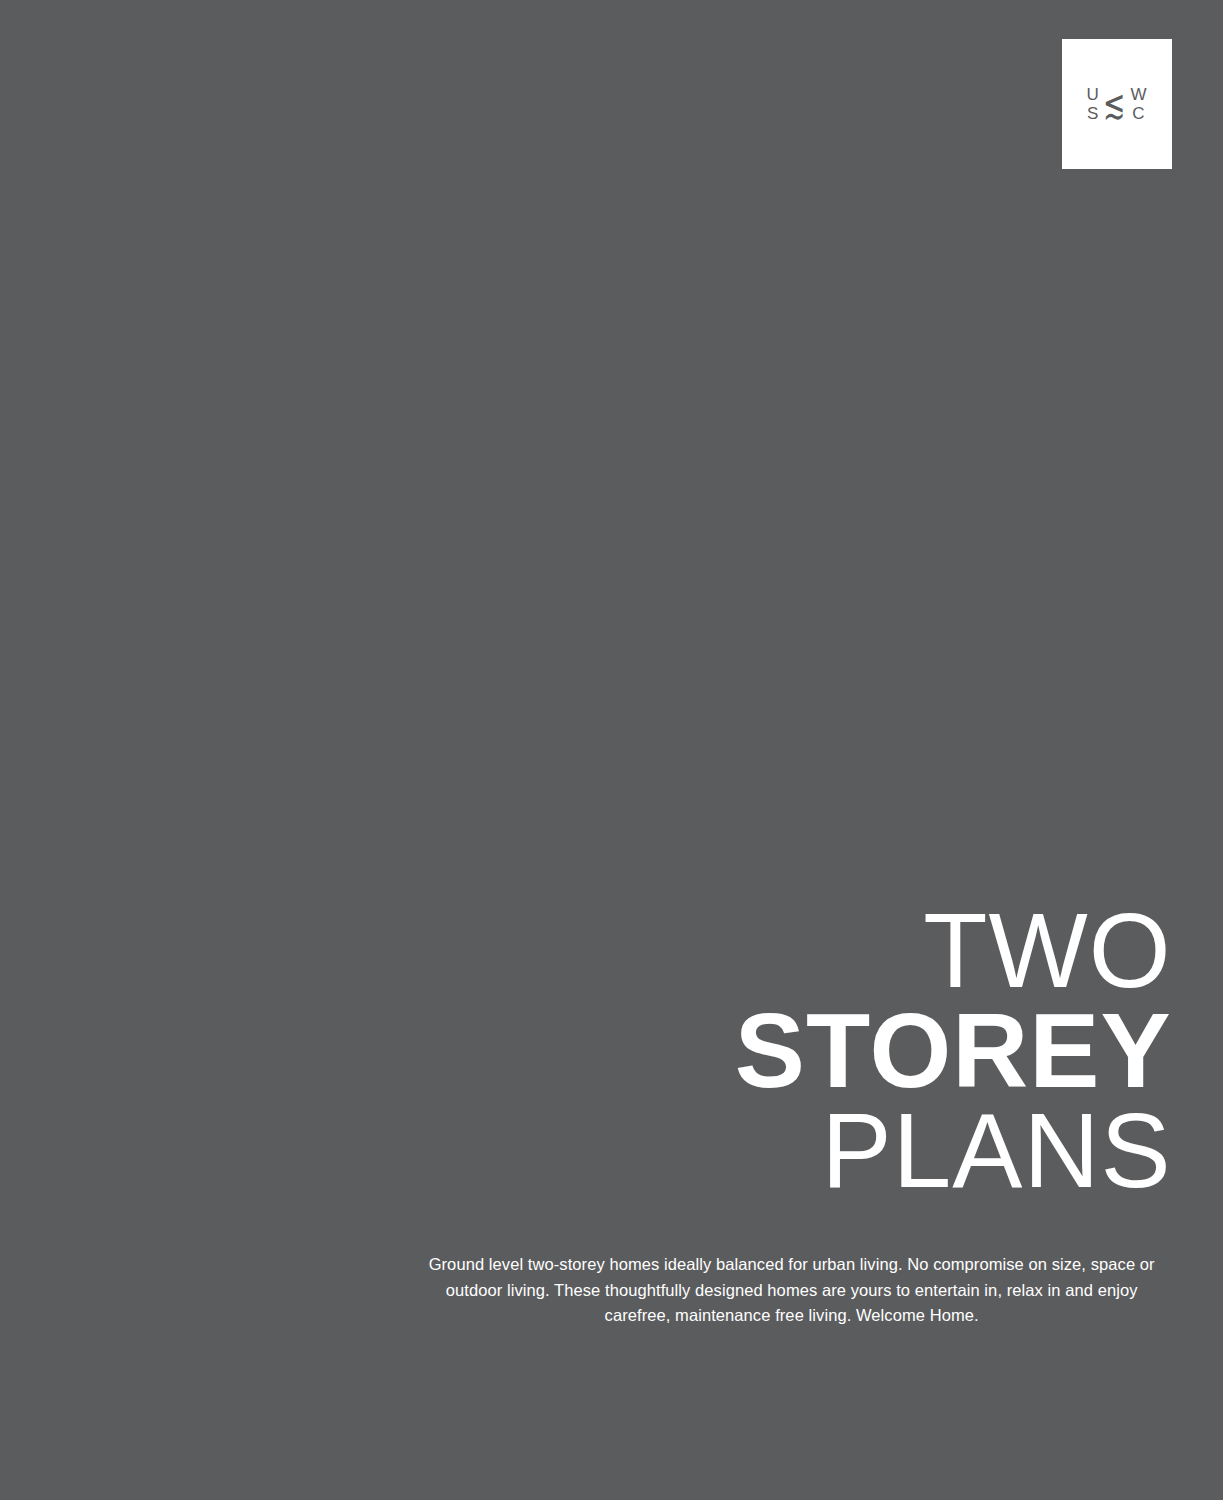US ≲ WC
TWO STOREY PLANS
Ground level two-storey homes ideally balanced for urban living. No compromise on size, space or outdoor living. These thoughtfully designed homes are yours to entertain in, relax in and enjoy carefree, maintenance free living. Welcome Home.